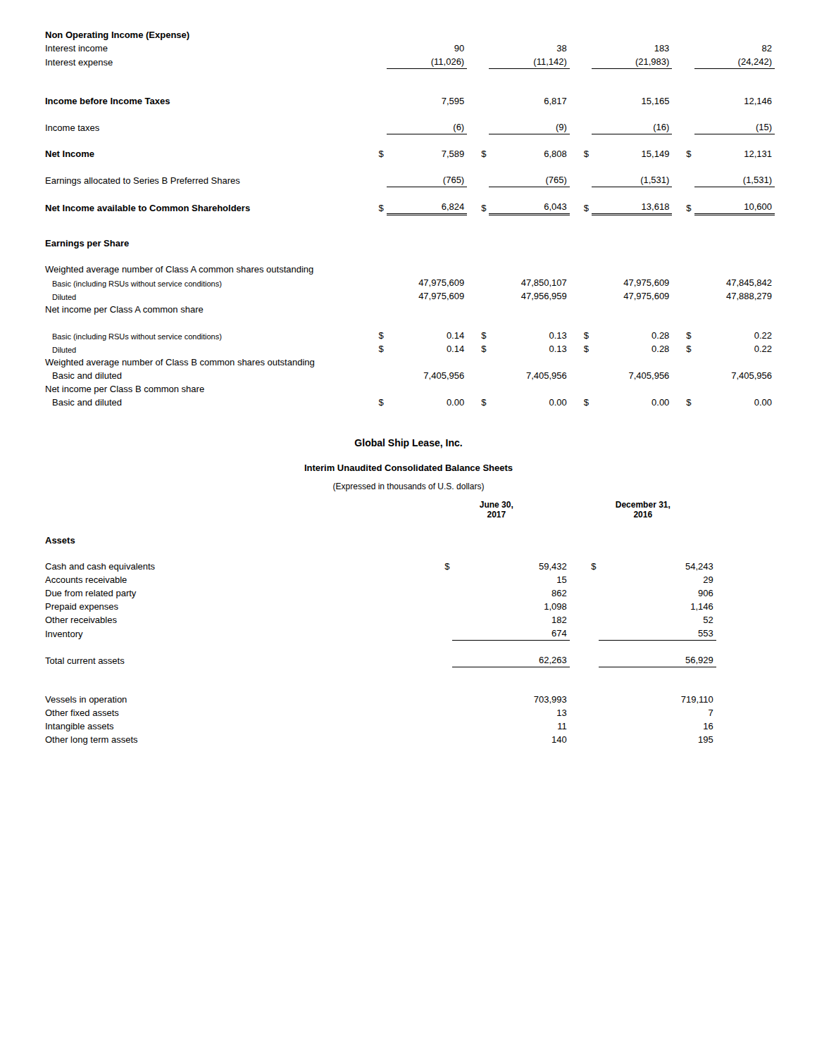| Non Operating Income (Expense) | | | | | | | | |
| Interest income | | 90 | | 38 | | 183 | | 82 |
| Interest expense | | (11,026) | | (11,142) | | (21,983) | | (24,242) |
| Income before Income Taxes | | 7,595 | | 6,817 | | 15,165 | | 12,146 |
| Income taxes | | (6) | | (9) | | (16) | | (15) |
| Net Income | $ | 7,589 | $ | 6,808 | $ | 15,149 | $ | 12,131 |
| Earnings allocated to Series B Preferred Shares | | (765) | | (765) | | (1,531) | | (1,531) |
| Net Income available to Common Shareholders | $ | 6,824 | $ | 6,043 | $ | 13,618 | $ | 10,600 |
| Earnings per Share | | | | | | | | |
| Weighted average number of Class A common shares outstanding | | | | | | | | |
| Basic (including RSUs without service conditions) | | 47,975,609 | | 47,850,107 | | 47,975,609 | | 47,845,842 |
| Diluted | | 47,975,609 | | 47,956,959 | | 47,975,609 | | 47,888,279 |
| Net income per Class A common share | | | | | | | | |
| Basic (including RSUs without service conditions) | $ | 0.14 | $ | 0.13 | $ | 0.28 | $ | 0.22 |
| Diluted | $ | 0.14 | $ | 0.13 | $ | 0.28 | $ | 0.22 |
| Weighted average number of Class B common shares outstanding | | | | | | | | |
| Basic and diluted | | 7,405,956 | | 7,405,956 | | 7,405,956 | | 7,405,956 |
| Net income per Class B common share | | | | | | | | |
| Basic and diluted | $ | 0.00 | $ | 0.00 | $ | 0.00 | $ | 0.00 |
Global Ship Lease, Inc.
Interim Unaudited Consolidated Balance Sheets
(Expressed in thousands of U.S. dollars)
| | June 30, 2017 | December 31, 2016 | |
| Assets | | | | | |
| Cash and cash equivalents | $ | 59,432 | $ | 54,243 | |
| Accounts receivable | | 15 | | 29 | |
| Due from related party | | 862 | | 906 | |
| Prepaid expenses | | 1,098 | | 1,146 | |
| Other receivables | | 182 | | 52 | |
| Inventory | | 674 | | 553 | |
| Total current assets | | 62,263 | | 56,929 | |
| Vessels in operation | | 703,993 | | 719,110 | |
| Other fixed assets | | 13 | | 7 | |
| Intangible assets | | 11 | | 16 | |
| Other long term assets | | 140 | | 195 | |